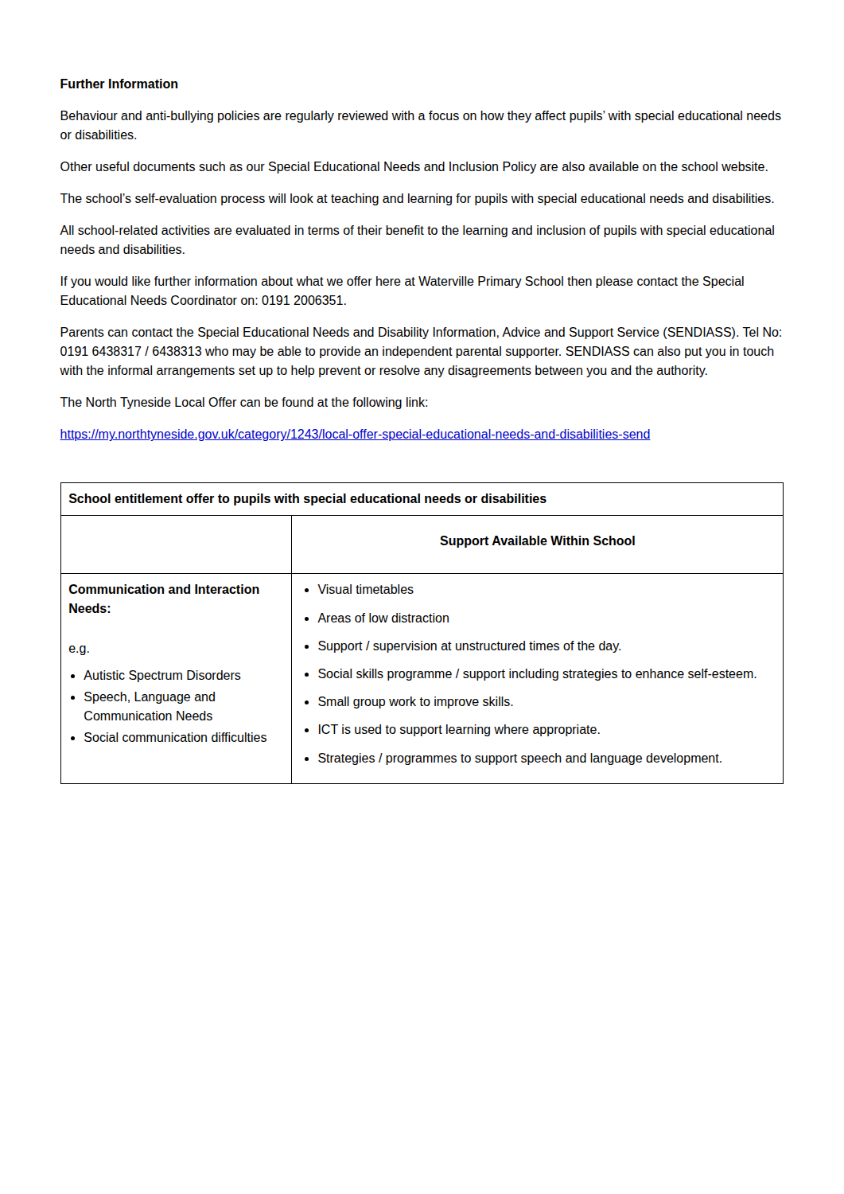Further Information
Behaviour and anti-bullying policies are regularly reviewed with a focus on how they affect pupils’ with special educational needs or disabilities.
Other useful documents such as our Special Educational Needs and Inclusion Policy are also available on the school website.
The school’s self-evaluation process will look at teaching and learning for pupils with special educational needs and disabilities.
All school-related activities are evaluated in terms of their benefit to the learning and inclusion of pupils with special educational needs and disabilities.
If you would like further information about what we offer here at Waterville Primary School then please contact the Special Educational Needs Coordinator on: 0191 2006351.
Parents can contact the Special Educational Needs and Disability Information, Advice and Support Service (SENDIASS). Tel No: 0191 6438317 / 6438313 who may be able to provide an independent parental supporter. SENDIASS can also put you in touch with the informal arrangements set up to help prevent or resolve any disagreements between you and the authority.
The North Tyneside Local Offer can be found at the following link:
https://my.northtyneside.gov.uk/category/1243/local-offer-special-educational-needs-and-disabilities-send
| School entitlement offer to pupils with special educational needs or disabilities |
| --- |
| | Support Available Within School |
| Communication and Interaction Needs: e.g. Autistic Spectrum Disorders Speech, Language and Communication Needs Social communication difficulties | Visual timetables Areas of low distraction Support / supervision at unstructured times of the day. Social skills programme / support including strategies to enhance self-esteem. Small group work to improve skills. ICT is used to support learning where appropriate. Strategies / programmes to support speech and language development. |